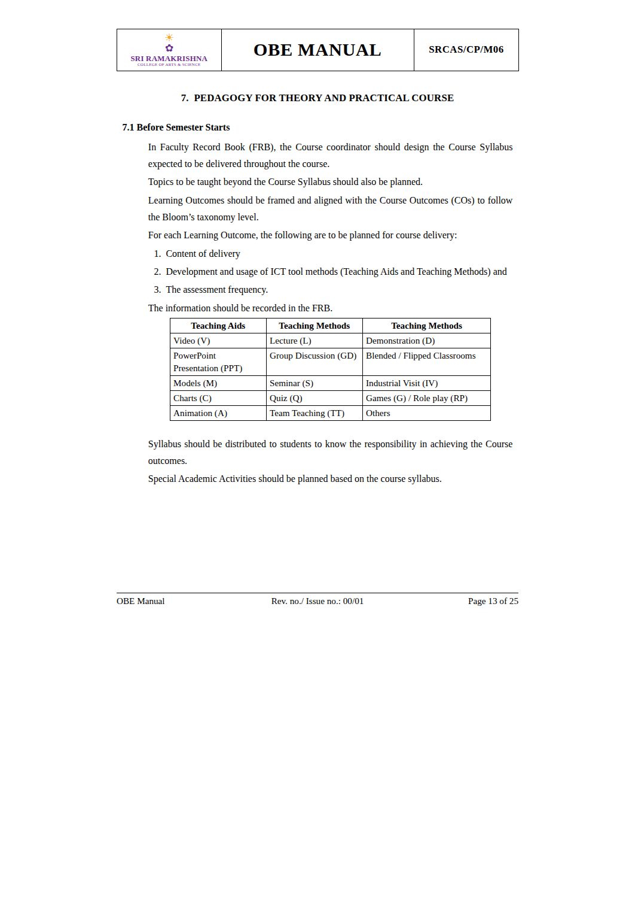☀
✿ SRI RAMAKRISHNA COLLEGE OF ARTS & SCIENCE
OBE MANUAL
SRCAS/CP/M06
7. PEDAGOGY FOR THEORY AND PRACTICAL COURSE
7.1 Before Semester Starts
In Faculty Record Book (FRB), the Course coordinator should design the Course Syllabus expected to be delivered throughout the course.
Topics to be taught beyond the Course Syllabus should also be planned.
Learning Outcomes should be framed and aligned with the Course Outcomes (COs) to follow the Bloom’s taxonomy level.
For each Learning Outcome, the following are to be planned for course delivery:
Content of delivery
Development and usage of ICT tool methods (Teaching Aids and Teaching Methods) and
The assessment frequency.
The information should be recorded in the FRB.
| Teaching Aids | Teaching Methods | Teaching Methods |
| --- | --- | --- |
| Video (V) | Lecture (L) | Demonstration (D) |
| PowerPoint Presentation (PPT) | Group Discussion (GD) | Blended / Flipped Classrooms |
| Models (M) | Seminar (S) | Industrial Visit (IV) |
| Charts (C) | Quiz (Q) | Games (G) / Role play (RP) |
| Animation (A) | Team Teaching (TT) | Others |
Syllabus should be distributed to students to know the responsibility in achieving the Course outcomes.
Special Academic Activities should be planned based on the course syllabus.
OBE Manual Rev. no./ Issue no.: 00/01 Page 13 of 25